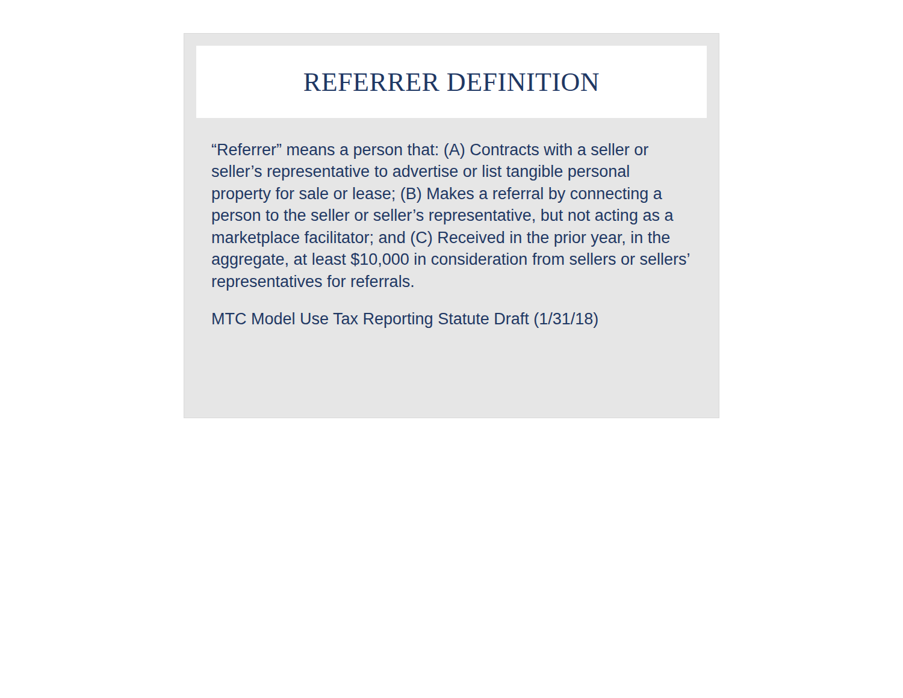REFERRER DEFINITION
“Referrer” means a person that: (A) Contracts with a seller or seller’s representative to advertise or list tangible personal property for sale or lease; (B) Makes a referral by connecting a person to the seller or seller’s representative, but not acting as a marketplace facilitator; and (C) Received in the prior year, in the aggregate, at least $10,000 in consideration from sellers or sellers’ representatives for referrals.
MTC Model Use Tax Reporting Statute Draft (1/31/18)